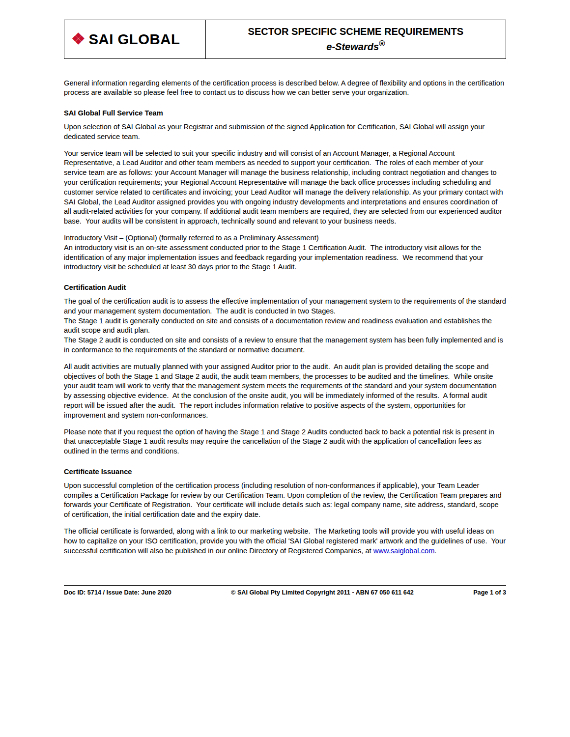| ❖ SAI GLOBAL | SECTOR SPECIFIC SCHEME REQUIREMENTS e-Stewards ® |
General information regarding elements of the certification process is described below. A degree of flexibility and options in the certification process are available so please feel free to contact us to discuss how we can better serve your organization.
SAI Global Full Service Team
Upon selection of SAI Global as your Registrar and submission of the signed Application for Certification, SAI Global will assign your dedicated service team.
Your service team will be selected to suit your specific industry and will consist of an Account Manager, a Regional Account Representative, a Lead Auditor and other team members as needed to support your certification. The roles of each member of your service team are as follows: your Account Manager will manage the business relationship, including contract negotiation and changes to your certification requirements; your Regional Account Representative will manage the back office processes including scheduling and customer service related to certificates and invoicing; your Lead Auditor will manage the delivery relationship. As your primary contact with SAI Global, the Lead Auditor assigned provides you with ongoing industry developments and interpretations and ensures coordination of all audit-related activities for your company. If additional audit team members are required, they are selected from our experienced auditor base. Your audits will be consistent in approach, technically sound and relevant to your business needs.
Introductory Visit – (Optional) (formally referred to as a Preliminary Assessment)
An introductory visit is an on-site assessment conducted prior to the Stage 1 Certification Audit. The introductory visit allows for the identification of any major implementation issues and feedback regarding your implementation readiness. We recommend that your introductory visit be scheduled at least 30 days prior to the Stage 1 Audit.
Certification Audit
The goal of the certification audit is to assess the effective implementation of your management system to the requirements of the standard and your management system documentation. The audit is conducted in two Stages.
The Stage 1 audit is generally conducted on site and consists of a documentation review and readiness evaluation and establishes the audit scope and audit plan.
The Stage 2 audit is conducted on site and consists of a review to ensure that the management system has been fully implemented and is in conformance to the requirements of the standard or normative document.
All audit activities are mutually planned with your assigned Auditor prior to the audit. An audit plan is provided detailing the scope and objectives of both the Stage 1 and Stage 2 audit, the audit team members, the processes to be audited and the timelines. While onsite your audit team will work to verify that the management system meets the requirements of the standard and your system documentation by assessing objective evidence. At the conclusion of the onsite audit, you will be immediately informed of the results. A formal audit report will be issued after the audit. The report includes information relative to positive aspects of the system, opportunities for improvement and system non-conformances.
Please note that if you request the option of having the Stage 1 and Stage 2 Audits conducted back to back a potential risk is present in that unacceptable Stage 1 audit results may require the cancellation of the Stage 2 audit with the application of cancellation fees as outlined in the terms and conditions.
Certificate Issuance
Upon successful completion of the certification process (including resolution of non-conformances if applicable), your Team Leader compiles a Certification Package for review by our Certification Team. Upon completion of the review, the Certification Team prepares and forwards your Certificate of Registration. Your certificate will include details such as: legal company name, site address, standard, scope of certification, the initial certification date and the expiry date.
The official certificate is forwarded, along with a link to our marketing website. The Marketing tools will provide you with useful ideas on how to capitalize on your ISO certification, provide you with the official 'SAI Global registered mark' artwork and the guidelines of use. Your successful certification will also be published in our online Directory of Registered Companies, at www.saiglobal.com.
Doc ID: 5714 / Issue Date: June 2020 © SAI Global Pty Limited Copyright 2011 - ABN 67 050 611 642 Page 1 of 3